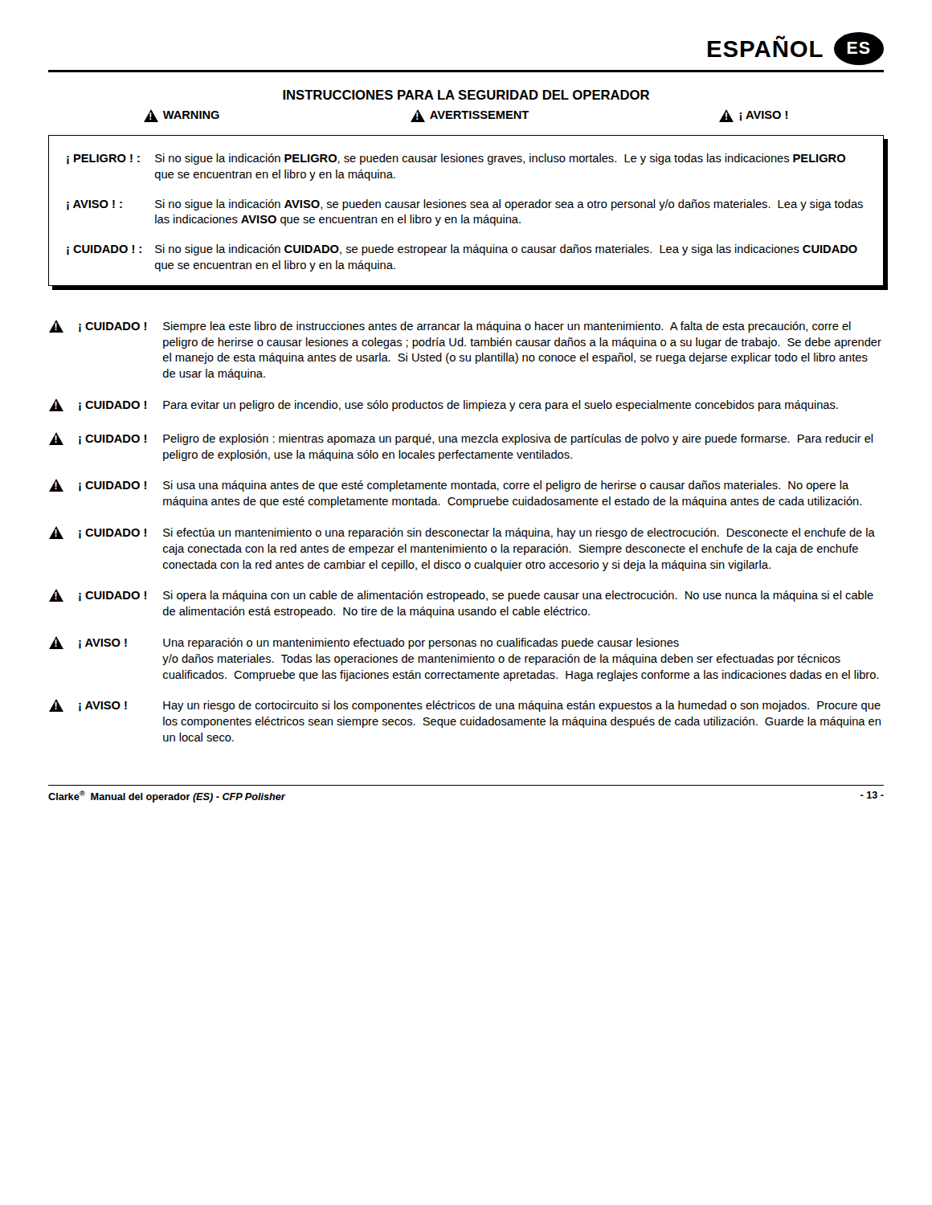ESPAÑOL ES
INSTRUCCIONES PARA LA SEGURIDAD DEL OPERADOR
WARNING AVERTISSEMENT ¡ AVISO !
| ¡ PELIGRO ! : | Si no sigue la indicación PELIGRO , se pueden causar lesiones graves, incluso mortales. Le y siga todas las indicaciones PELIGRO que se encuentran en el libro y en la máquina. |
| ¡ AVISO ! : | Si no sigue la indicación AVISO , se pueden causar lesiones sea al operador sea a otro personal y/o daños materiales. Lea y siga todas las indicaciones AVISO que se encuentran en el libro y en la máquina. |
| ¡ CUIDADO ! : | Si no sigue la indicación CUIDADO , se puede estropear la máquina o causar daños materiales. Lea y siga las indicaciones CUIDADO que se encuentran en el libro y en la máquina. |
| | ¡ CUIDADO ! | Siempre lea este libro de instrucciones antes de arrancar la máquina o hacer un mantenimiento. A falta de esta precaución, corre el peligro de herirse o causar lesiones a colegas ; podría Ud. también causar daños a la máquina o a su lugar de trabajo. Se debe aprender el manejo de esta máquina antes de usarla. Si Usted (o su plantilla) no conoce el español, se ruega dejarse explicar todo el libro antes de usar la máquina. |
| | ¡ CUIDADO ! | Para evitar un peligro de incendio, use sólo productos de limpieza y cera para el suelo especialmente concebidos para máquinas. |
| | ¡ CUIDADO ! | Peligro de explosión : mientras apomaza un parqué, una mezcla explosiva de partículas de polvo y aire puede formarse. Para reducir el peligro de explosión, use la máquina sólo en locales perfectamente ventilados. |
| | ¡ CUIDADO ! | Si usa una máquina antes de que esté completamente montada, corre el peligro de herirse o causar daños materiales. No opere la máquina antes de que esté completamente montada. Compruebe cuidadosamente el estado de la máquina antes de cada utilización. |
| | ¡ CUIDADO ! | Si efectúa un mantenimiento o una reparación sin desconectar la máquina, hay un riesgo de electrocución. Desconecte el enchufe de la caja conectada con la red antes de empezar el mantenimiento o la reparación. Siempre desconecte el enchufe de la caja de enchufe conectada con la red antes de cambiar el cepillo, el disco o cualquier otro accesorio y si deja la máquina sin vigilarla. |
| | ¡ CUIDADO ! | Si opera la máquina con un cable de alimentación estropeado, se puede causar una electrocución. No use nunca la máquina si el cable de alimentación está estropeado. No tire de la máquina usando el cable eléctrico. |
| | ¡ AVISO ! | Una reparación o un mantenimiento efectuado por personas no cualificadas puede causar lesiones y/o daños materiales. Todas las operaciones de mantenimiento o de reparación de la máquina deben ser efectuadas por técnicos cualificados. Compruebe que las fijaciones están correctamente apretadas. Haga reglajes conforme a las indicaciones dadas en el libro. |
| | ¡ AVISO ! | Hay un riesgo de cortocircuito si los componentes eléctricos de una máquina están expuestos a la humedad o son mojados. Procure que los componentes eléctricos sean siempre secos. Seque cuidadosamente la máquina después de cada utilización. Guarde la máquina en un local seco. |
Clarke® Manual del operador (ES) - CFP Polisher - 13 -